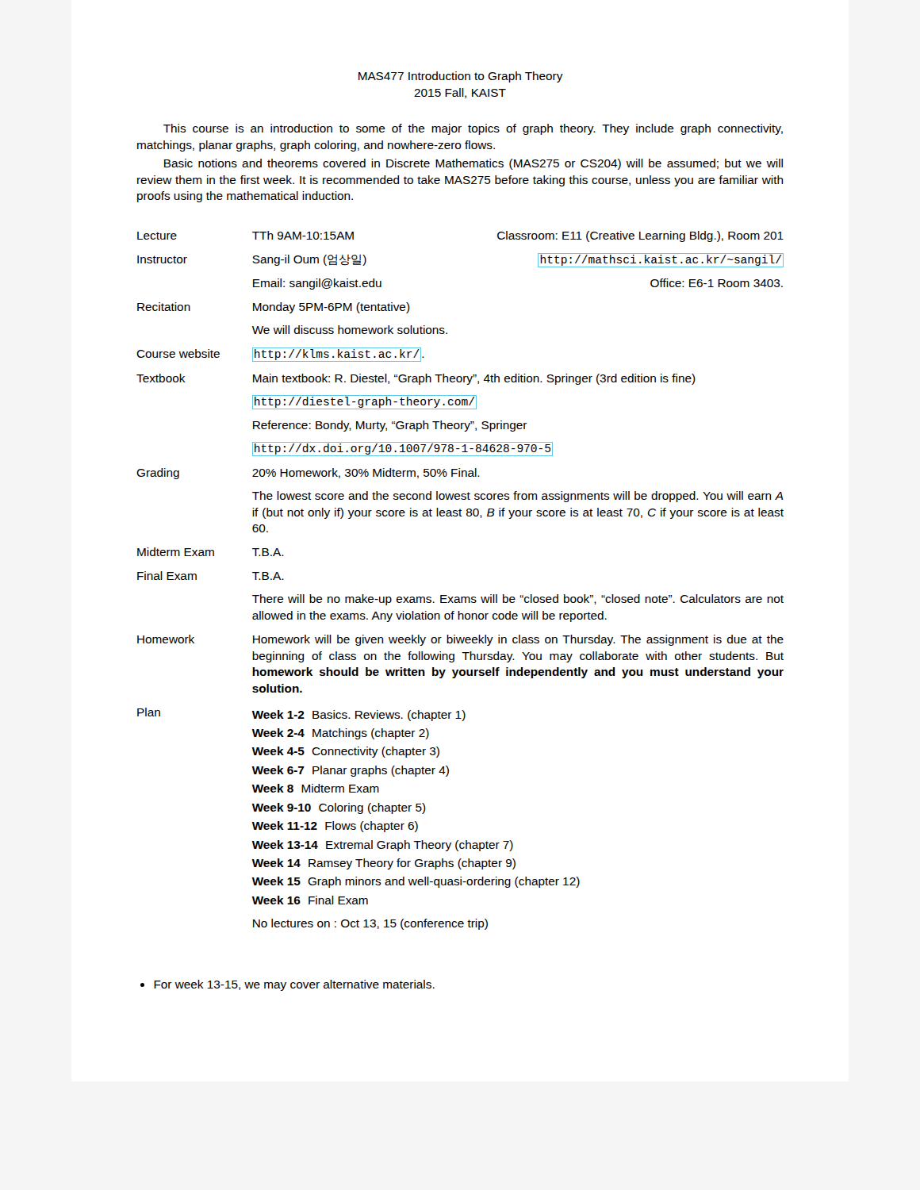MAS477 Introduction to Graph Theory 2015 Fall, KAIST
This course is an introduction to some of the major topics of graph theory. They include graph connectivity, matchings, planar graphs, graph coloring, and nowhere-zero flows.
Basic notions and theorems covered in Discrete Mathematics (MAS275 or CS204) will be assumed; but we will review them in the first week. It is recommended to take MAS275 before taking this course, unless you are familiar with proofs using the mathematical induction.
| Lecture | TTh 9AM-10:15AM Classroom: E11 (Creative Learning Bldg.), Room 201 |
| Instructor | Sang-il Oum (엄상일) http://mathsci.kaist.ac.kr/~sangil/ Email: sangil@kaist.edu Office: E6-1 Room 3403. |
| Recitation | Monday 5PM-6PM (tentative) We will discuss homework solutions. |
| Course website | http://klms.kaist.ac.kr/ . |
| Textbook | Main textbook: R. Diestel, “Graph Theory”, 4th edition. Springer (3rd edition is fine) http://diestel-graph-theory.com/ Reference: Bondy, Murty, “Graph Theory”, Springer http://dx.doi.org/10.1007/978-1-84628-970-5 |
| Grading | 20% Homework, 30% Midterm, 50% Final. The lowest score and the second lowest scores from assignments will be dropped. You will earn A if (but not only if) your score is at least 80, B if your score is at least 70, C if your score is at least 60. |
| Midterm Exam | T.B.A. |
| Final Exam | T.B.A. There will be no make-up exams. Exams will be “closed book”, “closed note”. Calculators are not allowed in the exams. Any violation of honor code will be reported. |
| Homework | Homework will be given weekly or biweekly in class on Thursday. The assignment is due at the beginning of class on the following Thursday. You may collaborate with other students. But homework should be written by yourself independently and you must understand your solution. |
| Plan | Week 1-2 Basics. Reviews. (chapter 1) Week 2-4 Matchings (chapter 2) Week 4-5 Connectivity (chapter 3) Week 6-7 Planar graphs (chapter 4) Week 8 Midterm Exam Week 9-10 Coloring (chapter 5) Week 11-12 Flows (chapter 6) Week 13-14 Extremal Graph Theory (chapter 7) Week 14 Ramsey Theory for Graphs (chapter 9) Week 15 Graph minors and well-quasi-ordering (chapter 12) Week 16 Final Exam No lectures on : Oct 13, 15 (conference trip) |
For week 13-15, we may cover alternative materials.